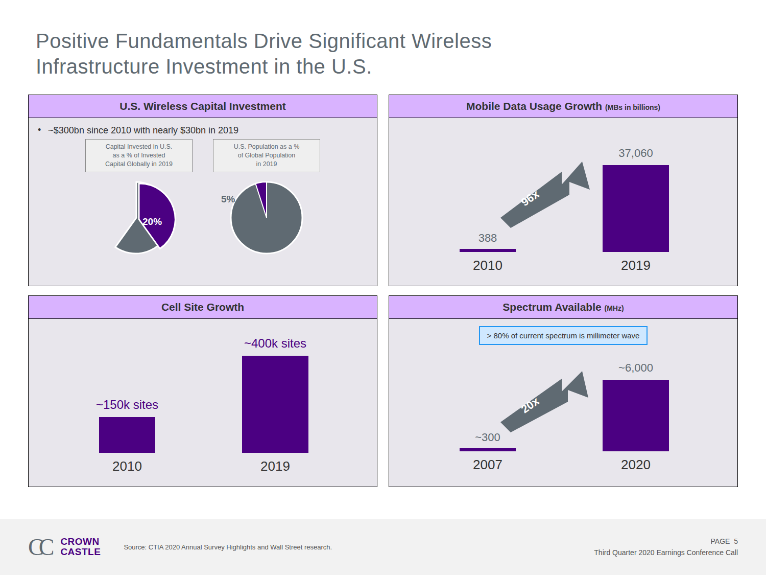Positive Fundamentals Drive Significant Wireless
Infrastructure Investment in the U.S.
U.S. Wireless Capital Investment
•~$300bn since 2010 with nearly $30bn in 2019
Capital Invested in U.S.
as a % of Invested
Capital Globally in 2019
20%
U.S. Population as a %
of Global Population
in 2019
5%
Mobile Data Usage Growth (MBs in billions)
388
2010
37,060
2019
96x
Cell Site Growth
~150k sites
2010
~400k sites
2019
Spectrum Available (MHz)
> 80% of current spectrum is millimeter wave
~300
2007
~6,000
2020
20x
CC CROWN
CASTLE
Source: CTIA 2020 Annual Survey Highlights and Wall Street research.
PAGE 5
Third Quarter 2020 Earnings Conference Call